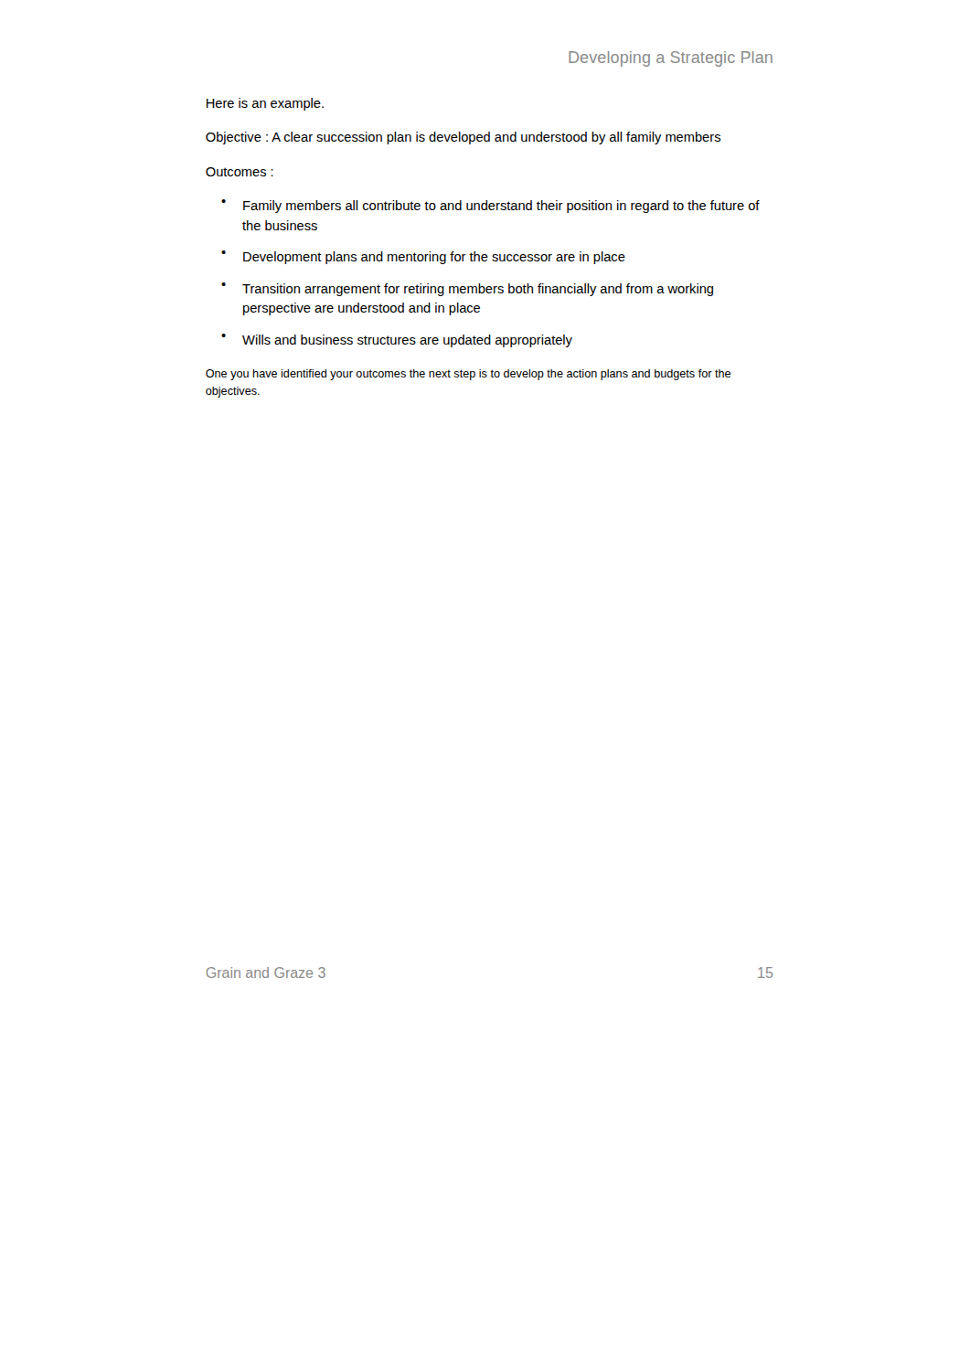Developing a Strategic Plan
Here is an example.
Objective : A clear succession plan is developed and understood by all family members
Outcomes :
Family members all contribute to and understand their position in regard to the future of the business
Development plans and mentoring for the successor are in place
Transition arrangement for retiring members both financially and from a working perspective are understood and in place
Wills and business structures are updated appropriately
One you have identified your outcomes the next step is to develop the action plans and budgets for the objectives.
Grain and Graze 3 15